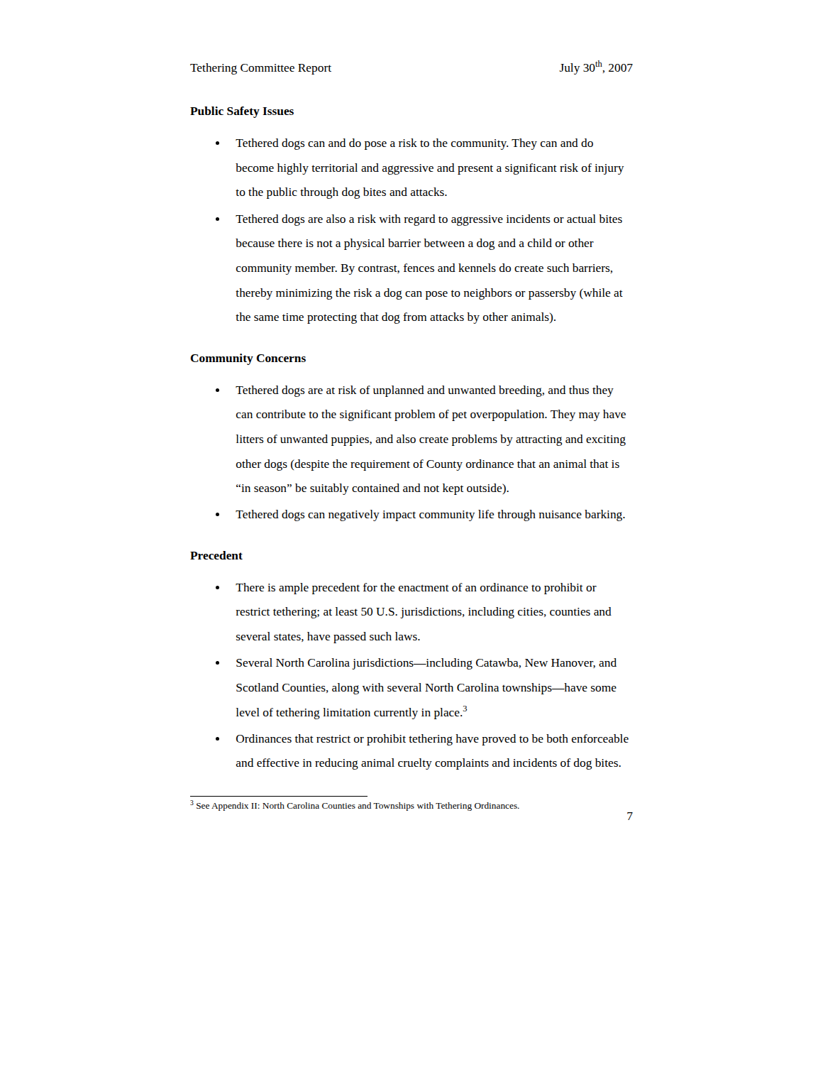Tethering Committee Report
July 30th, 2007
Public Safety Issues
Tethered dogs can and do pose a risk to the community. They can and do become highly territorial and aggressive and present a significant risk of injury to the public through dog bites and attacks.
Tethered dogs are also a risk with regard to aggressive incidents or actual bites because there is not a physical barrier between a dog and a child or other community member. By contrast, fences and kennels do create such barriers, thereby minimizing the risk a dog can pose to neighbors or passersby (while at the same time protecting that dog from attacks by other animals).
Community Concerns
Tethered dogs are at risk of unplanned and unwanted breeding, and thus they can contribute to the significant problem of pet overpopulation. They may have litters of unwanted puppies, and also create problems by attracting and exciting other dogs (despite the requirement of County ordinance that an animal that is “in season” be suitably contained and not kept outside).
Tethered dogs can negatively impact community life through nuisance barking.
Precedent
There is ample precedent for the enactment of an ordinance to prohibit or restrict tethering; at least 50 U.S. jurisdictions, including cities, counties and several states, have passed such laws.
Several North Carolina jurisdictions—including Catawba, New Hanover, and Scotland Counties, along with several North Carolina townships—have some level of tethering limitation currently in place.3
Ordinances that restrict or prohibit tethering have proved to be both enforceable and effective in reducing animal cruelty complaints and incidents of dog bites.
3 See Appendix II: North Carolina Counties and Townships with Tethering Ordinances.
7